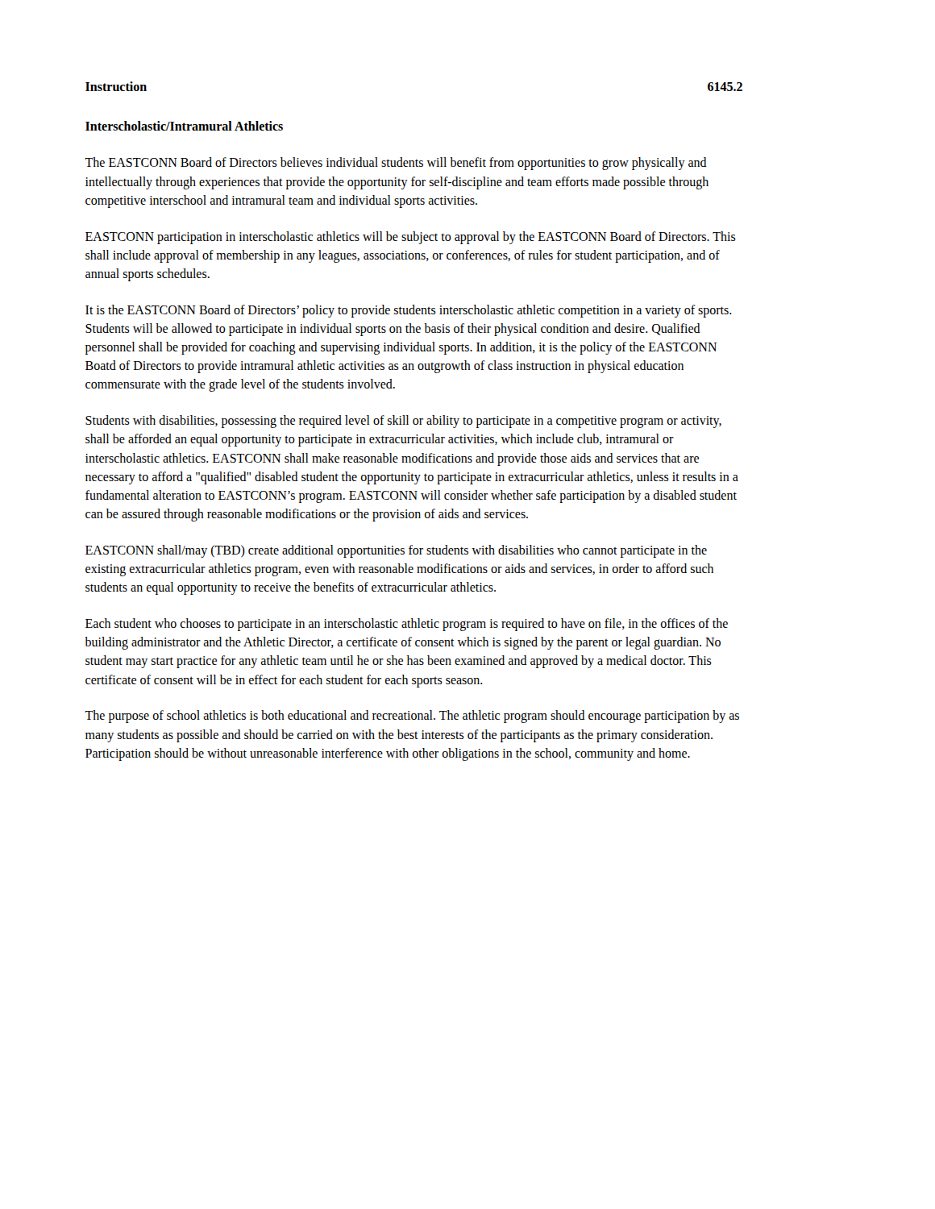Instruction 6145.2
Interscholastic/Intramural Athletics
The EASTCONN Board of Directors believes individual students will benefit from opportunities to grow physically and intellectually through experiences that provide the opportunity for self-discipline and team efforts made possible through competitive interschool and intramural team and individual sports activities.
EASTCONN participation in interscholastic athletics will be subject to approval by the EASTCONN Board of Directors. This shall include approval of membership in any leagues, associations, or conferences, of rules for student participation, and of annual sports schedules.
It is the EASTCONN Board of Directors’ policy to provide students interscholastic athletic competition in a variety of sports. Students will be allowed to participate in individual sports on the basis of their physical condition and desire. Qualified personnel shall be provided for coaching and supervising individual sports. In addition, it is the policy of the EASTCONN Boatd of Directors to provide intramural athletic activities as an outgrowth of class instruction in physical education commensurate with the grade level of the students involved.
Students with disabilities, possessing the required level of skill or ability to participate in a competitive program or activity, shall be afforded an equal opportunity to participate in extracurricular activities, which include club, intramural or interscholastic athletics. EASTCONN shall make reasonable modifications and provide those aids and services that are necessary to afford a "qualified" disabled student the opportunity to participate in extracurricular athletics, unless it results in a fundamental alteration to EASTCONN’s program. EASTCONN will consider whether safe participation by a disabled student can be assured through reasonable modifications or the provision of aids and services.
EASTCONN shall/may (TBD) create additional opportunities for students with disabilities who cannot participate in the existing extracurricular athletics program, even with reasonable modifications or aids and services, in order to afford such students an equal opportunity to receive the benefits of extracurricular athletics.
Each student who chooses to participate in an interscholastic athletic program is required to have on file, in the offices of the building administrator and the Athletic Director, a certificate of consent which is signed by the parent or legal guardian. No student may start practice for any athletic team until he or she has been examined and approved by a medical doctor. This certificate of consent will be in effect for each student for each sports season.
The purpose of school athletics is both educational and recreational. The athletic program should encourage participation by as many students as possible and should be carried on with the best interests of the participants as the primary consideration. Participation should be without unreasonable interference with other obligations in the school, community and home.